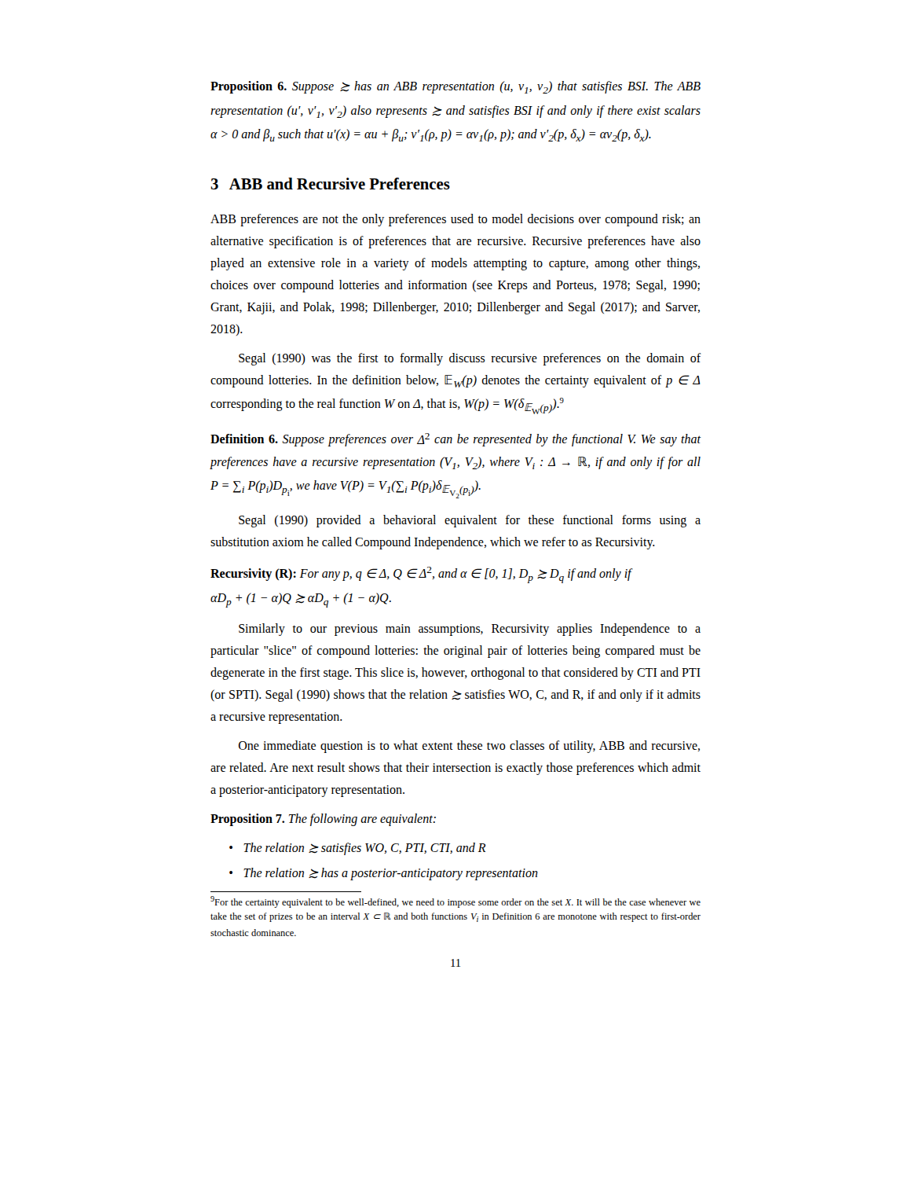Proposition 6. Suppose ≿ has an ABB representation (u, ν1, ν2) that satisfies BSI. The ABB representation (u′, ν′1, ν′2) also represents ≿ and satisfies BSI if and only if there exist scalars α > 0 and βu such that u′(x) = αu + βu; ν′1(ρ, p) = αν1(ρ, p); and ν′2(p, δx) = αν2(p, δx).
3 ABB and Recursive Preferences
ABB preferences are not the only preferences used to model decisions over compound risk; an alternative specification is of preferences that are recursive. Recursive preferences have also played an extensive role in a variety of models attempting to capture, among other things, choices over compound lotteries and information (see Kreps and Porteus, 1978; Segal, 1990; Grant, Kajii, and Polak, 1998; Dillenberger, 2010; Dillenberger and Segal (2017); and Sarver, 2018).
Segal (1990) was the first to formally discuss recursive preferences on the domain of compound lotteries. In the definition below, 𝔼W(p) denotes the certainty equivalent of p ∈ Δ corresponding to the real function W on Δ, that is, W(p) = W(δ𝔼W(p)).9
Definition 6. Suppose preferences over Δ2 can be represented by the functional V. We say that preferences have a recursive representation (V1, V2), where Vi : Δ → ℝ, if and only if for all P = ∑i P(pi)Dpi, we have V(P) = V1(∑i P(pi)δ𝔼V2(pi)).
Segal (1990) provided a behavioral equivalent for these functional forms using a substitution axiom he called Compound Independence, which we refer to as Recursivity.
Recursivity (R): For any p, q ∈ Δ, Q ∈ Δ2, and α ∈ [0, 1], Dp ≿ Dq if and only if
αDp + (1 − α)Q ≿ αDq + (1 − α)Q.
Similarly to our previous main assumptions, Recursivity applies Independence to a particular "slice" of compound lotteries: the original pair of lotteries being compared must be degenerate in the first stage. This slice is, however, orthogonal to that considered by CTI and PTI (or SPTI). Segal (1990) shows that the relation ≿ satisfies WO, C, and R, if and only if it admits a recursive representation.
One immediate question is to what extent these two classes of utility, ABB and recursive, are related. Are next result shows that their intersection is exactly those preferences which admit a posterior-anticipatory representation.
Proposition 7. The following are equivalent:
The relation ≿ satisfies WO, C, PTI, CTI, and R
The relation ≿ has a posterior-anticipatory representation
9For the certainty equivalent to be well-defined, we need to impose some order on the set X. It will be the case whenever we take the set of prizes to be an interval X ⊂ ℝ and both functions Vi in Definition 6 are monotone with respect to first-order stochastic dominance.
11